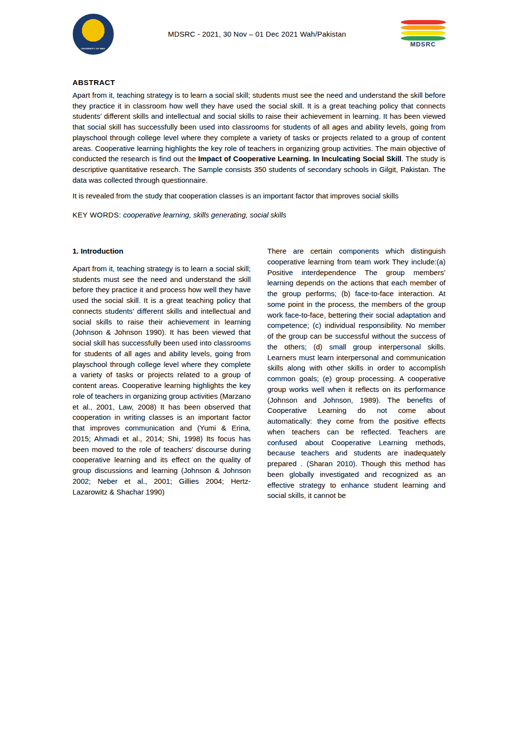MDSRC - 2021, 30 Nov – 01 Dec 2021 Wah/Pakistan
MDSRC
ABSTRACT
Apart from it, teaching strategy is to learn a social skill; students must see the need and understand the skill before they practice it in classroom how well they have used the social skill. It is a great teaching policy that connects students’ different skills and intellectual and social skills to raise their achievement in learning. It has been viewed that social skill has successfully been used into classrooms for students of all ages and ability levels, going from playschool through college level where they complete a variety of tasks or projects related to a group of content areas. Cooperative learning highlights the key role of teachers in organizing group activities. The main objective of conducted the research is find out the Impact of Cooperative Learning. In Inculcating Social Skill. The study is descriptive quantitative research. The Sample consists 350 students of secondary schools in Gilgit, Pakistan. The data was collected through questionnaire.
It is revealed from the study that cooperation classes is an important factor that improves social skills
KEY WORDS: cooperative learning, skills generating, social skills
1. Introduction
Apart from it, teaching strategy is to learn a social skill; students must see the need and understand the skill before they practice it and process how well they have used the social skill. It is a great teaching policy that connects students’ different skills and intellectual and social skills to raise their achievement in learning (Johnson & Johnson 1990). It has been viewed that social skill has successfully been used into classrooms for students of all ages and ability levels, going from playschool through college level where they complete a variety of tasks or projects related to a group of content areas. Cooperative learning highlights the key role of teachers in organizing group activities (Marzano et al., 2001, Law, 2008) It has been observed that cooperation in writing classes is an important factor that improves communication and (Yumi & Erina, 2015; Ahmadi et al., 2014; Shi, 1998) Its focus has been moved to the role of teachers’ discourse during cooperative learning and its effect on the quality of group discussions and learning (Johnson & Johnson 2002; Neber et al., 2001; Gillies 2004; Hertz-Lazarowitz & Shachar 1990)
There are certain components which distinguish cooperative learning from team work They include:(a) Positive interdependence The group members’ learning depends on the actions that each member of the group performs; (b) face-to-face interaction. At some point in the process, the members of the group work face-to-face, bettering their social adaptation and competence; (c) individual responsibility. No member of the group can be successful without the success of the others; (d) small group interpersonal skills. Learners must learn interpersonal and communication skills along with other skills in order to accomplish common goals; (e) group processing. A cooperative group works well when it reflects on its performance (Johnson and Johnson, 1989). The benefits of Cooperative Learning do not come about automatically: they come from the positive effects when teachers can be reflected. Teachers are confused about Cooperative Learning methods, because teachers and students are inadequately prepared . (Sharan 2010). Though this method has been globally investigated and recognized as an effective strategy to enhance student learning and social skills, it cannot be